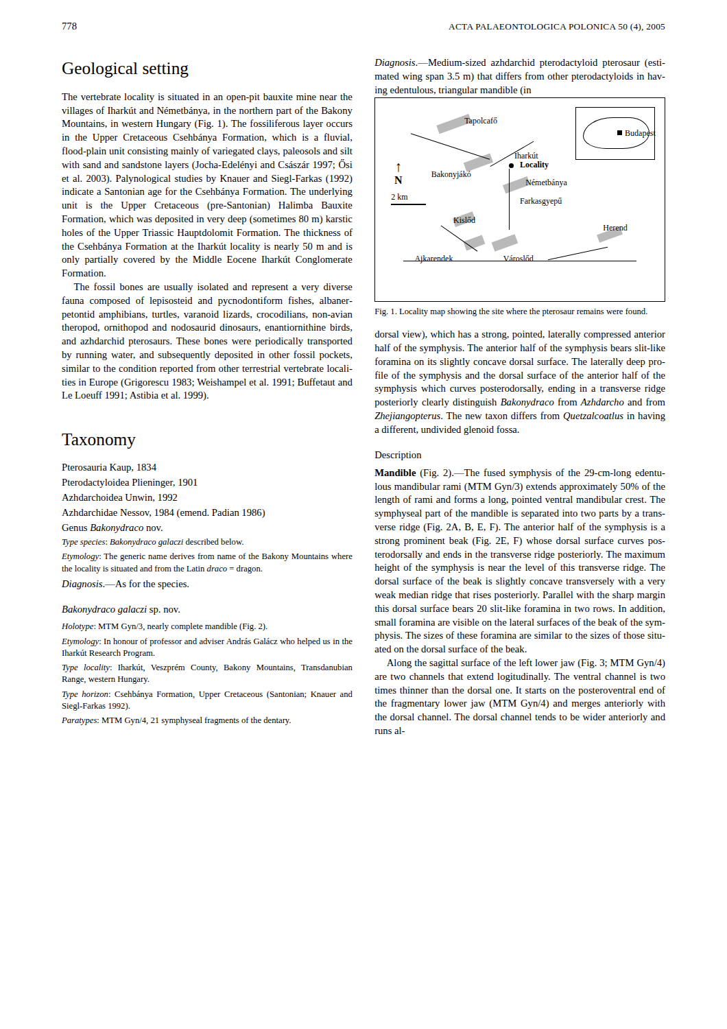778 ACTA PALAEONTOLOGICA POLONICA 50 (4), 2005
Geological setting
The vertebrate locality is situated in an open-pit bauxite mine near the villages of Iharkút and Németbánya, in the northern part of the Bakony Mountains, in western Hungary (Fig. 1). The fossiliferous layer occurs in the Upper Cretaceous Csehbánya Formation, which is a fluvial, flood-plain unit consisting mainly of variegated clays, paleosols and silt with sand and sandstone layers (Jocha-Edelényi and Császár 1997; Ősi et al. 2003). Palynological studies by Knauer and Siegl-Farkas (1992) indicate a Santonian age for the Csehbánya Formation. The underlying unit is the Upper Cretaceous (pre-Santonian) Halimba Bauxite Formation, which was deposited in very deep (sometimes 80 m) karstic holes of the Upper Triassic Hauptdolomit Formation. The thickness of the Csehbánya Formation at the Iharkút locality is nearly 50 m and is only partially covered by the Middle Eocene Iharkút Conglomerate Formation.
The fossil bones are usually isolated and represent a very diverse fauna composed of lepisosteid and pycnodontiform fishes, albanerpetontid amphibians, turtles, varanoid lizards, crocodilians, non-avian theropod, ornithopod and nodosaurid dinosaurs, enantiornithine birds, and azhdarchid pterosaurs. These bones were periodically transported by running water, and subsequently deposited in other fossil pockets, similar to the condition reported from other terrestrial vertebrate localities in Europe (Grigorescu 1983; Weishampel et al. 1991; Buffetaut and Le Loeuff 1991; Astibia et al. 1999).
Taxonomy
Pterosauria Kaup, 1834
Pterodactyloidea Plieninger, 1901
Azhdarchoidea Unwin, 1992
Azhdarchidae Nessov, 1984 (emend. Padian 1986)
Genus Bakonydraco nov.
Type species: Bakonydraco galaczi described below.
Etymology: The generic name derives from name of the Bakony Mountains where the locality is situated and from the Latin draco = dragon.
Diagnosis.—As for the species.
Bakonydraco galaczi sp. nov.
Holotype: MTM Gyn/3, nearly complete mandible (Fig. 2).
Etymology: In honour of professor and adviser András Galácz who helped us in the Iharkút Research Program.
Type locality: Iharkút, Veszprém County, Bakony Mountains, Transdanubian Range, western Hungary.
Type horizon: Csehbánya Formation, Upper Cretaceous (Santonian; Knauer and Siegl-Farkas 1992).
Paratypes: MTM Gyn/4, 21 symphyseal fragments of the dentary.
Diagnosis.—Medium-sized azhdarchid pterodactyloid pterosaur (estimated wing span 3.5 m) that differs from other pterodactyloids in having edentulous, triangular mandible (in
Budapest
↑ N
2 km
Tapolcafő
Iharkút
Locality
Bakonyjákó
Németbánya
Farkasgyepű
Kislőd
Ajkarendek
Városlőd
Herend
Fig. 1. Locality map showing the site where the pterosaur remains were found.
dorsal view), which has a strong, pointed, laterally compressed anterior half of the symphysis. The anterior half of the symphysis bears slit-like foramina on its slightly concave dorsal surface. The laterally deep profile of the symphysis and the dorsal surface of the anterior half of the symphysis which curves posterodorsally, ending in a transverse ridge posteriorly clearly distinguish Bakonydraco from Azhdarcho and from Zhejiangopterus. The new taxon differs from Quetzalcoatlus in having a different, undivided glenoid fossa.
Description
Mandible (Fig. 2).—The fused symphysis of the 29-cm-long edentulous mandibular rami (MTM Gyn/3) extends approximately 50% of the length of rami and forms a long, pointed ventral mandibular crest. The symphyseal part of the mandible is separated into two parts by a transverse ridge (Fig. 2A, B, E, F). The anterior half of the symphysis is a strong prominent beak (Fig. 2E, F) whose dorsal surface curves posterodorsally and ends in the transverse ridge posteriorly. The maximum height of the symphysis is near the level of this transverse ridge. The dorsal surface of the beak is slightly concave transversely with a very weak median ridge that rises posteriorly. Parallel with the sharp margin this dorsal surface bears 20 slit-like foramina in two rows. In addition, small foramina are visible on the lateral surfaces of the beak of the symphysis. The sizes of these foramina are similar to the sizes of those situated on the dorsal surface of the beak.
Along the sagittal surface of the left lower jaw (Fig. 3; MTM Gyn/4) are two channels that extend logitudinally. The ventral channel is two times thinner than the dorsal one. It starts on the posteroventral end of the fragmentary lower jaw (MTM Gyn/4) and merges anteriorly with the dorsal channel. The dorsal channel tends to be wider anteriorly and runs al-